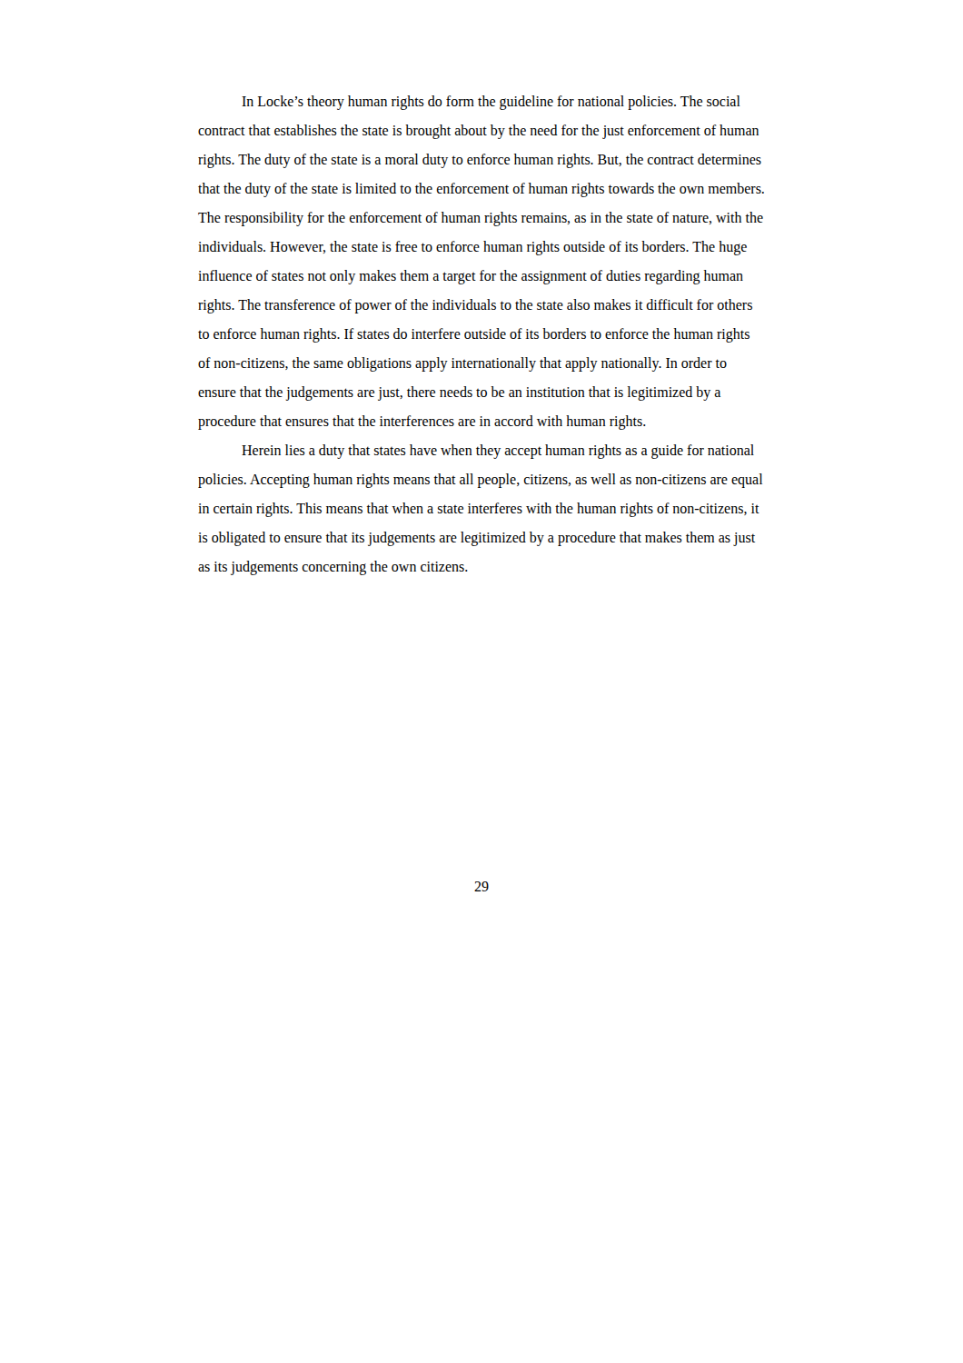In Locke’s theory human rights do form the guideline for national policies. The social contract that establishes the state is brought about by the need for the just enforcement of human rights. The duty of the state is a moral duty to enforce human rights. But, the contract determines that the duty of the state is limited to the enforcement of human rights towards the own members. The responsibility for the enforcement of human rights remains, as in the state of nature, with the individuals. However, the state is free to enforce human rights outside of its borders. The huge influence of states not only makes them a target for the assignment of duties regarding human rights. The transference of power of the individuals to the state also makes it difficult for others to enforce human rights. If states do interfere outside of its borders to enforce the human rights of non-citizens, the same obligations apply internationally that apply nationally. In order to ensure that the judgements are just, there needs to be an institution that is legitimized by a procedure that ensures that the interferences are in accord with human rights.
Herein lies a duty that states have when they accept human rights as a guide for national policies. Accepting human rights means that all people, citizens, as well as non-citizens are equal in certain rights. This means that when a state interferes with the human rights of non-citizens, it is obligated to ensure that its judgements are legitimized by a procedure that makes them as just as its judgements concerning the own citizens.
29